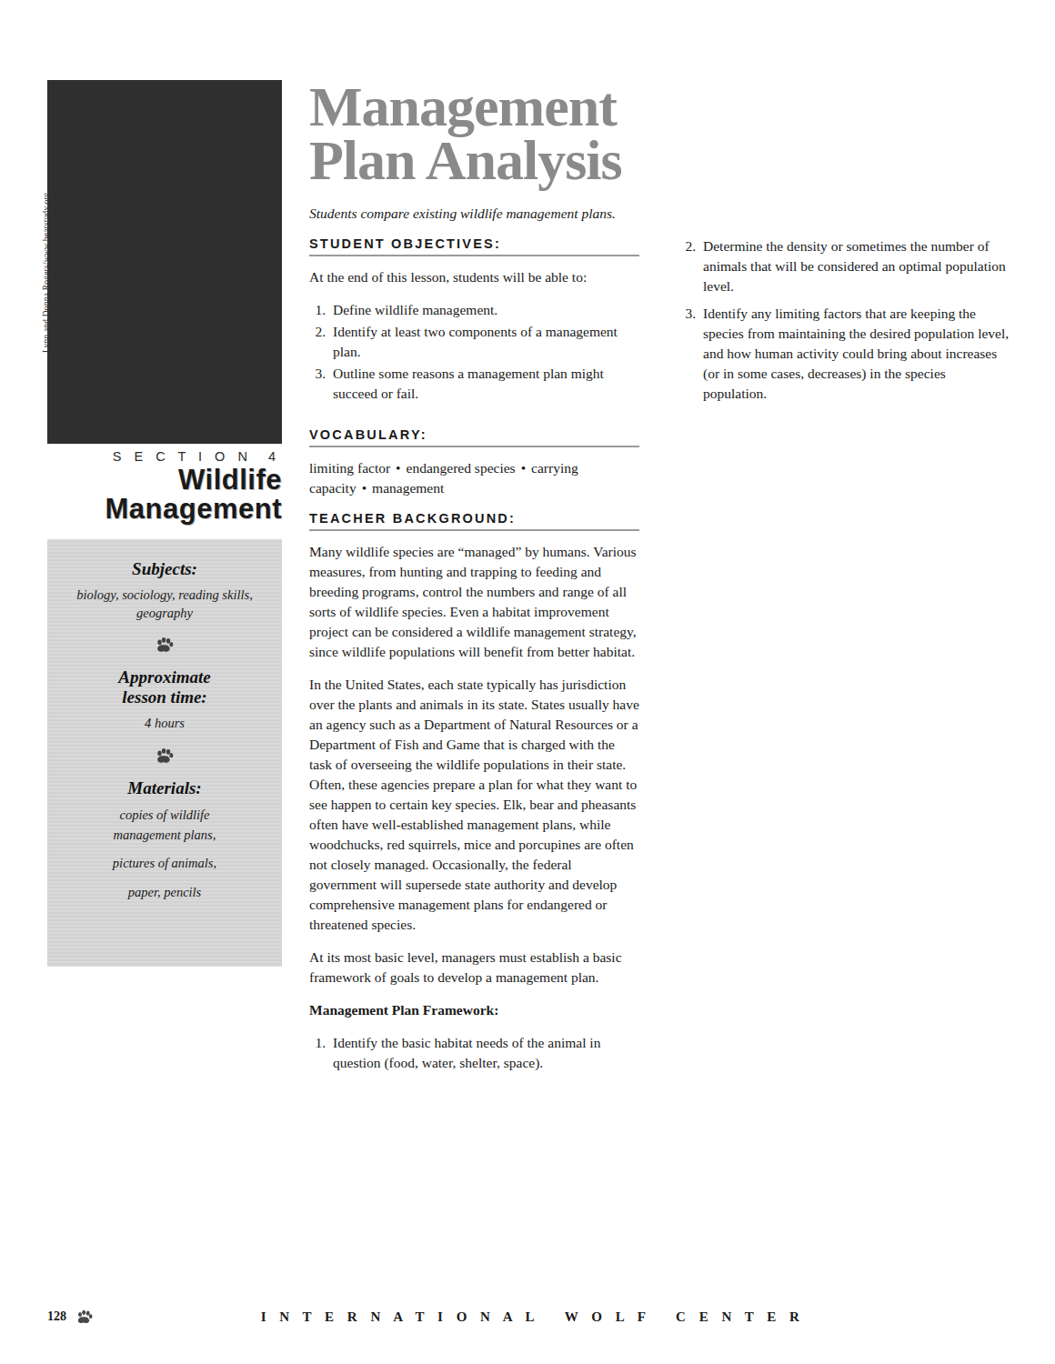Lynn and Donna Rogers/www.bearstudy.org
S E C T I O N 4
Wildlife
Management
Subjects:
biology, sociology, reading skills,
geography
Approximate
lesson time:
4 hours
Materials:
copies of wildlife
management plans, pictures of animals, paper, pencils
Management
Plan Analysis
Students compare existing wildlife management plans.
STUDENT OBJECTIVES:
At the end of this lesson, students will be able to:
Define wildlife management.
Identify at least two components of a management plan.
Outline some reasons a management plan might succeed or fail.
VOCABULARY:
limiting factor•endangered species•carrying capacity•management
TEACHER BACKGROUND:
Many wildlife species are “managed” by humans. Various measures, from hunting and trapping to feeding and breeding programs, control the numbers and range of all sorts of wildlife species. Even a habitat improvement project can be considered a wildlife management strategy, since wildlife populations will benefit from better habitat.
In the United States, each state typically has jurisdiction over the plants and animals in its state. States usually have an agency such as a Department of Natural Resources or a Department of Fish and Game that is charged with the task of overseeing the wildlife populations in their state. Often, these agencies prepare a plan for what they want to see happen to certain key species. Elk, bear and pheasants often have well-established management plans, while woodchucks, red squirrels, mice and porcupines are often not closely managed. Occasionally, the federal government will supersede state authority and develop comprehensive management plans for endangered or threatened species.
At its most basic level, managers must establish a basic framework of goals to develop a management plan.
Management Plan Framework:
Identify the basic habitat needs of the animal in question (food, water, shelter, space).
Determine the density or sometimes the number of animals that will be considered an optimal population level.
Identify any limiting factors that are keeping the species from maintaining the desired population level, and how human activity could bring about increases (or in some cases, decreases) in the species population.
128
I N T E R N A T I O N A L W O L F C E N T E R